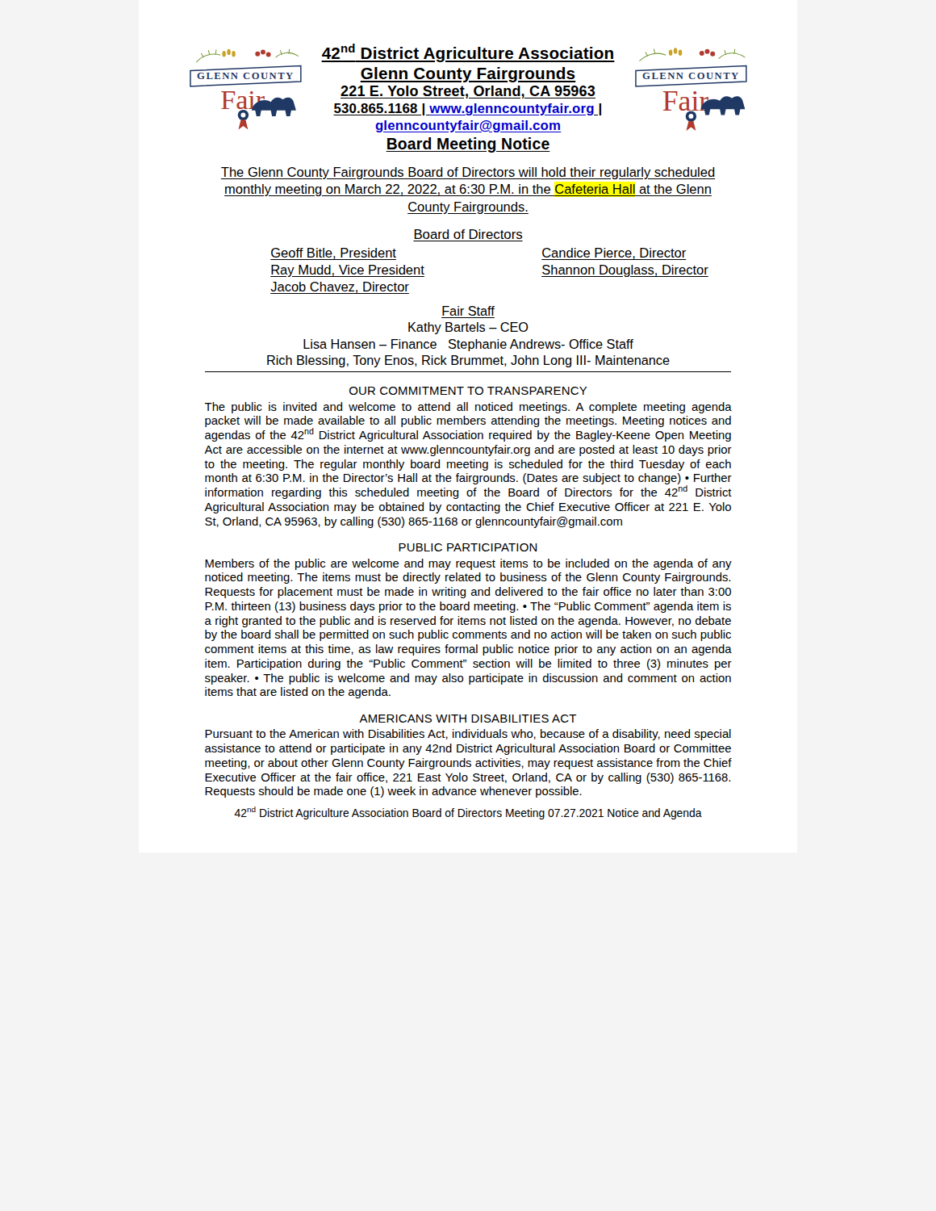GLENN COUNTY Fair
GLENN COUNTY Fair
42nd District Agriculture Association
Glenn County Fairgrounds
221 E. Yolo Street, Orland, CA 95963
530.865.1168 | www.glenncountyfair.org | glenncountyfair@gmail.com
Board Meeting Notice
The Glenn County Fairgrounds Board of Directors will hold their regularly scheduled monthly meeting on March 22, 2022, at 6:30 P.M. in the Cafeteria Hall at the Glenn County Fairgrounds.
Board of Directors
| Geoff Bitle, President | Candice Pierce, Director |
| Ray Mudd, Vice President | Shannon Douglass, Director |
| Jacob Chavez, Director | |
Fair Staff
Kathy Bartels – CEO
Lisa Hansen – Finance Stephanie Andrews- Office Staff
Rich Blessing, Tony Enos, Rick Brummet, John Long III- Maintenance
OUR COMMITMENT TO TRANSPARENCY
The public is invited and welcome to attend all noticed meetings. A complete meeting agenda packet will be made available to all public members attending the meetings. Meeting notices and agendas of the 42nd District Agricultural Association required by the Bagley-Keene Open Meeting Act are accessible on the internet at www.glenncountyfair.org and are posted at least 10 days prior to the meeting. The regular monthly board meeting is scheduled for the third Tuesday of each month at 6:30 P.M. in the Director’s Hall at the fairgrounds. (Dates are subject to change) • Further information regarding this scheduled meeting of the Board of Directors for the 42nd District Agricultural Association may be obtained by contacting the Chief Executive Officer at 221 E. Yolo St, Orland, CA 95963, by calling (530) 865-1168 or glenncountyfair@gmail.com
PUBLIC PARTICIPATION
Members of the public are welcome and may request items to be included on the agenda of any noticed meeting. The items must be directly related to business of the Glenn County Fairgrounds. Requests for placement must be made in writing and delivered to the fair office no later than 3:00 P.M. thirteen (13) business days prior to the board meeting. • The “Public Comment” agenda item is a right granted to the public and is reserved for items not listed on the agenda. However, no debate by the board shall be permitted on such public comments and no action will be taken on such public comment items at this time, as law requires formal public notice prior to any action on an agenda item. Participation during the “Public Comment” section will be limited to three (3) minutes per speaker. • The public is welcome and may also participate in discussion and comment on action items that are listed on the agenda.
AMERICANS WITH DISABILITIES ACT
Pursuant to the American with Disabilities Act, individuals who, because of a disability, need special assistance to attend or participate in any 42nd District Agricultural Association Board or Committee meeting, or about other Glenn County Fairgrounds activities, may request assistance from the Chief Executive Officer at the fair office, 221 East Yolo Street, Orland, CA or by calling (530) 865-1168. Requests should be made one (1) week in advance whenever possible.
42nd District Agriculture Association Board of Directors Meeting 07.27.2021 Notice and Agenda